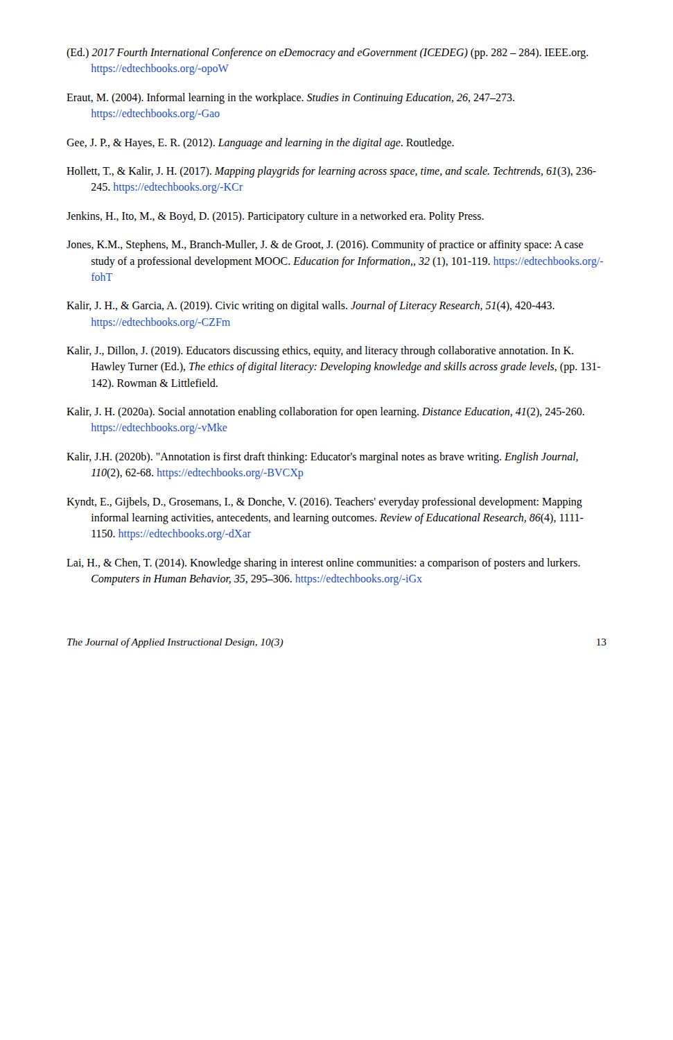(Ed.) 2017 Fourth International Conference on eDemocracy and eGovernment (ICEDEG) (pp. 282 – 284). IEEE.org. https://edtechbooks.org/-opoW
Eraut, M. (2004). Informal learning in the workplace. Studies in Continuing Education, 26, 247–273. https://edtechbooks.org/-Gao
Gee, J. P., & Hayes, E. R. (2012). Language and learning in the digital age. Routledge.
Hollett, T., & Kalir, J. H. (2017). Mapping playgrids for learning across space, time, and scale. Techtrends, 61(3), 236-245. https://edtechbooks.org/-KCr
Jenkins, H., Ito, M., & Boyd, D. (2015). Participatory culture in a networked era. Polity Press.
Jones, K.M., Stephens, M., Branch-Muller, J. & de Groot, J. (2016). Community of practice or affinity space: A case study of a professional development MOOC. Education for Information,, 32 (1), 101-119. https://edtechbooks.org/-fohT
Kalir, J. H., & Garcia, A. (2019). Civic writing on digital walls. Journal of Literacy Research, 51(4), 420-443. https://edtechbooks.org/-CZFm
Kalir, J., Dillon, J. (2019). Educators discussing ethics, equity, and literacy through collaborative annotation. In K. Hawley Turner (Ed.), The ethics of digital literacy: Developing knowledge and skills across grade levels, (pp. 131-142). Rowman & Littlefield.
Kalir, J. H. (2020a). Social annotation enabling collaboration for open learning. Distance Education, 41(2), 245-260. https://edtechbooks.org/-vMke
Kalir, J.H. (2020b). "Annotation is first draft thinking: Educator's marginal notes as brave writing. English Journal, 110(2), 62-68. https://edtechbooks.org/-BVCXp
Kyndt, E., Gijbels, D., Grosemans, I., & Donche, V. (2016). Teachers' everyday professional development: Mapping informal learning activities, antecedents, and learning outcomes. Review of Educational Research, 86(4), 1111-1150. https://edtechbooks.org/-dXar
Lai, H., & Chen, T. (2014). Knowledge sharing in interest online communities: a comparison of posters and lurkers. Computers in Human Behavior, 35, 295–306. https://edtechbooks.org/-iGx
The Journal of Applied Instructional Design, 10(3) 13